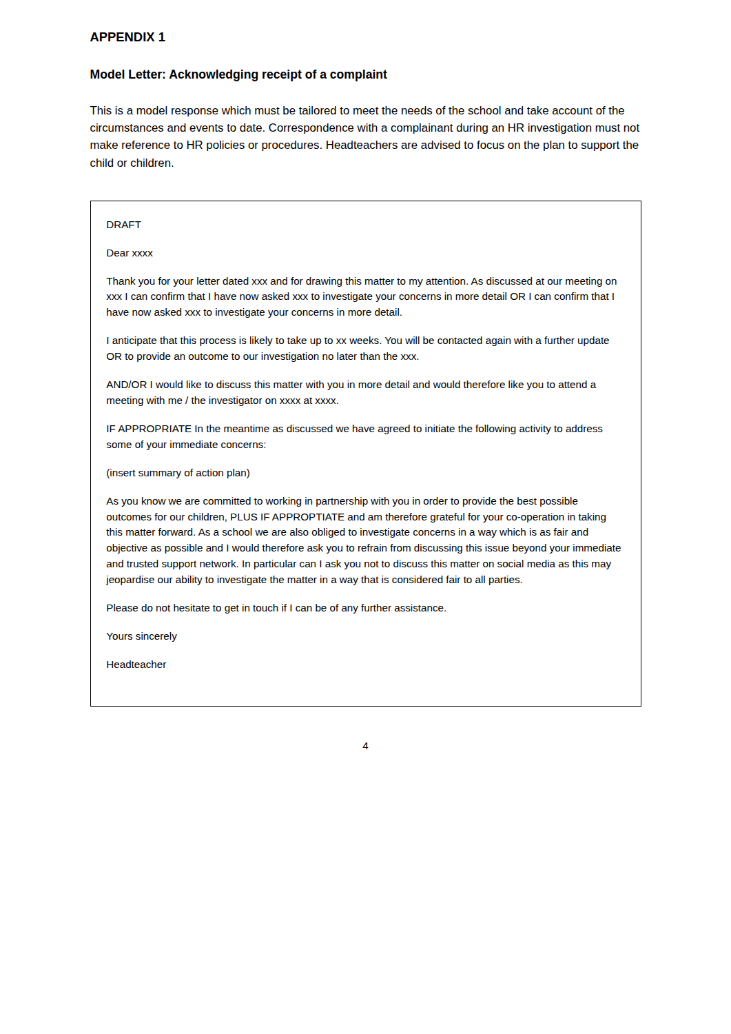APPENDIX 1
Model Letter: Acknowledging receipt of a complaint
This is a model response which must be tailored to meet the needs of the school and take account of the circumstances and events to date. Correspondence with a complainant during an HR investigation must not make reference to HR policies or procedures. Headteachers are advised to focus on the plan to support the child or children.
DRAFT
Dear xxxx
Thank you for your letter dated xxx and for drawing this matter to my attention. As discussed at our meeting on xxx I can confirm that I have now asked xxx to investigate your concerns in more detail OR I can confirm that I have now asked xxx to investigate your concerns in more detail.
I anticipate that this process is likely to take up to xx weeks. You will be contacted again with a further update OR to provide an outcome to our investigation no later than the xxx.
AND/OR I would like to discuss this matter with you in more detail and would therefore like you to attend a meeting with me / the investigator on xxxx at xxxx.
IF APPROPRIATE In the meantime as discussed we have agreed to initiate the following activity to address some of your immediate concerns:
(insert summary of action plan)
As you know we are committed to working in partnership with you in order to provide the best possible outcomes for our children, PLUS IF APPROPTIATE and am therefore grateful for your co-operation in taking this matter forward. As a school we are also obliged to investigate concerns in a way which is as fair and objective as possible and I would therefore ask you to refrain from discussing this issue beyond your immediate and trusted support network. In particular can I ask you not to discuss this matter on social media as this may jeopardise our ability to investigate the matter in a way that is considered fair to all parties.
Please do not hesitate to get in touch if I can be of any further assistance.
Yours sincerely
Headteacher
4